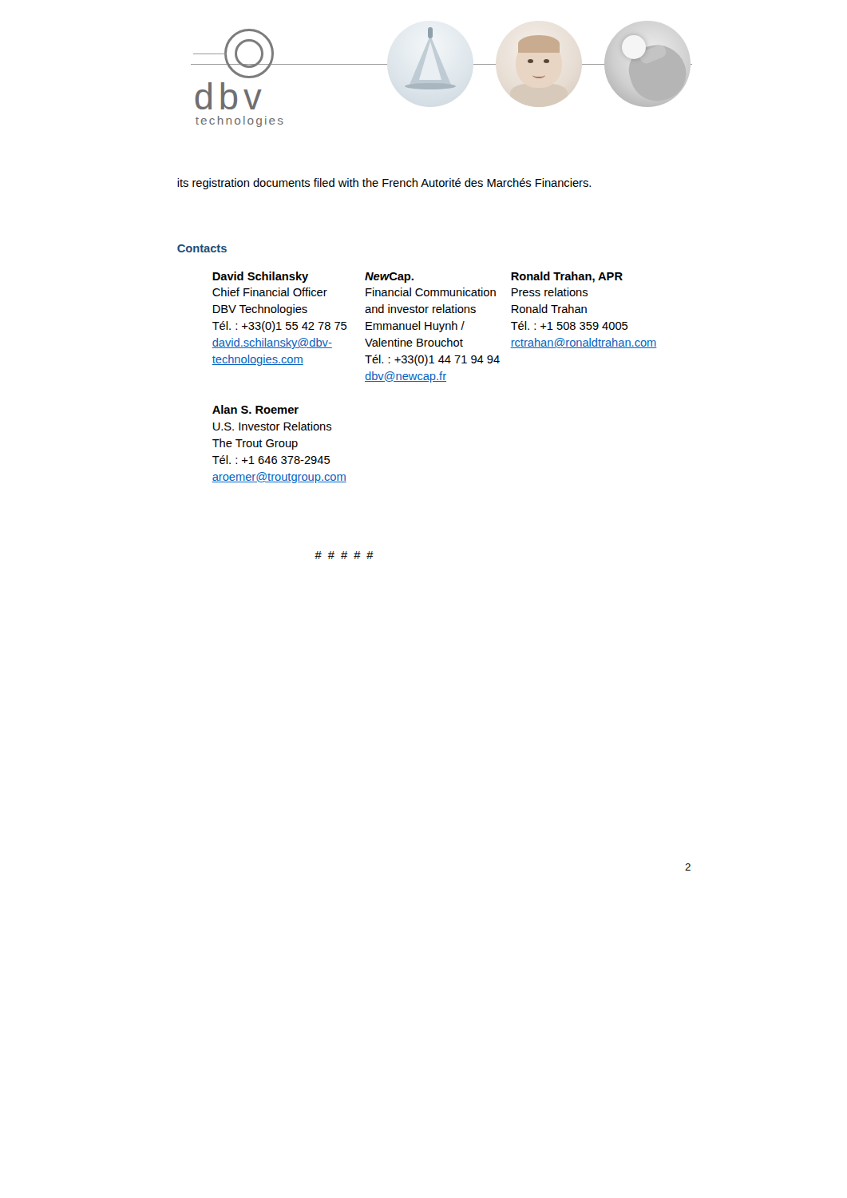dbv
technologies
its registration documents filed with the French Autorité des Marchés Financiers.
Contacts
| David Schilansky Chief Financial Officer DBV Technologies Tél. : +33(0)1 55 42 78 75 david.schilansky@dbv-technologies.com | New Cap. Financial Communication and investor relations Emmanuel Huynh / Valentine Brouchot Tél. : +33(0)1 44 71 94 94 dbv@newcap.fr | Ronald Trahan, APR Press relations Ronald Trahan Tél. : +1 508 359 4005 rctrahan@ronaldtrahan.com |
Alan S. Roemer
U.S. Investor Relations
The Trout Group
Tél. : +1 646 378-2945
aroemer@troutgroup.com
# # # # #
2